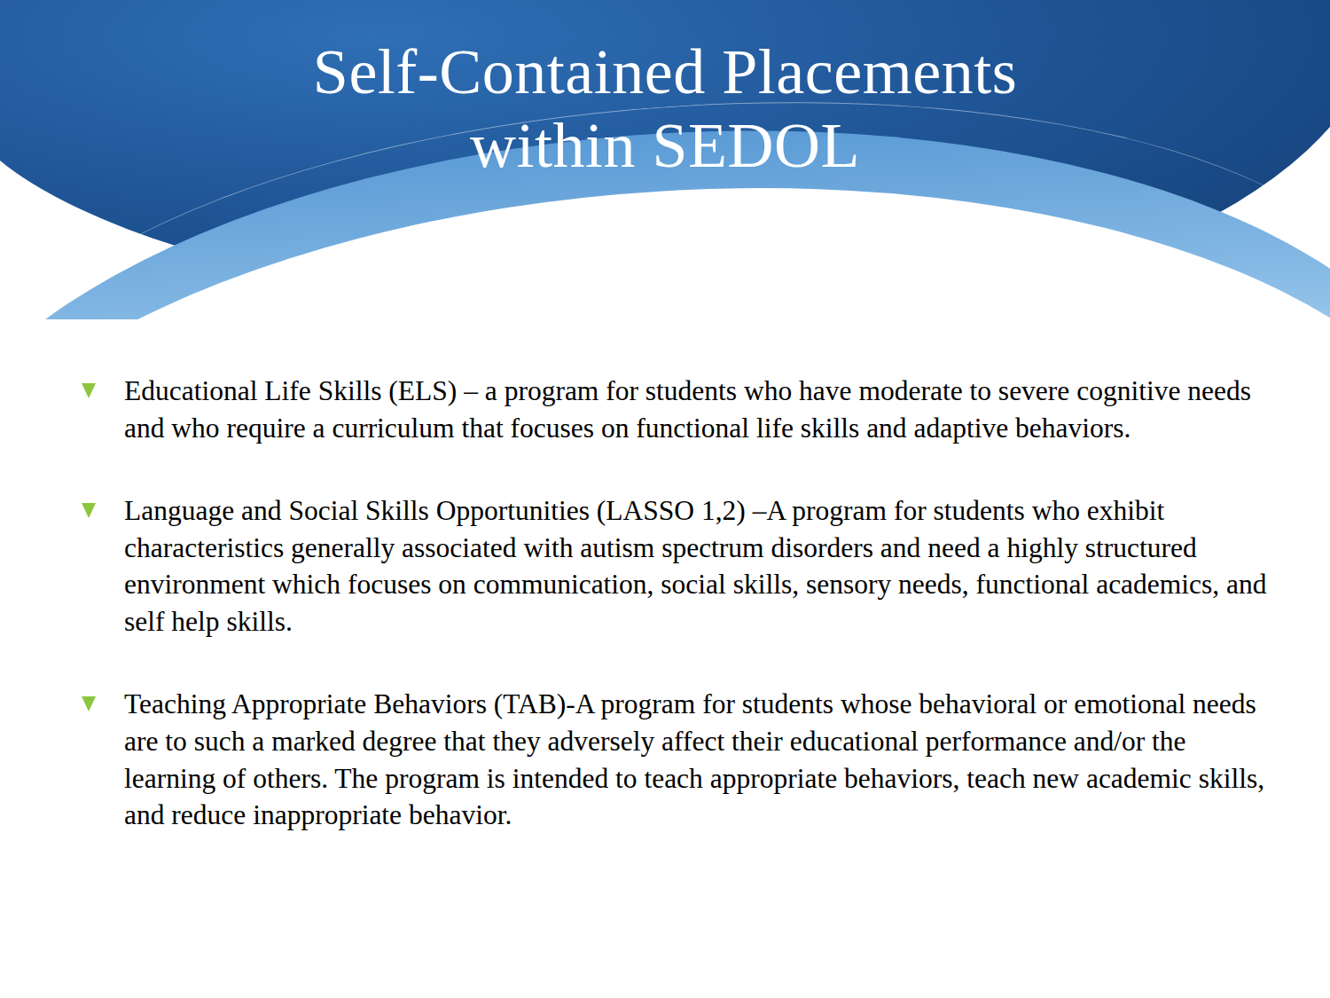Self-Contained Placements
within SEDOL
Educational Life Skills (ELS) – a program for students who have moderate to severe cognitive needs and who require a curriculum that focuses on functional life skills and adaptive behaviors.
Language and Social Skills Opportunities (LASSO 1,2) –A program for students who exhibit characteristics generally associated with autism spectrum disorders and need a highly structured environment which focuses on communication, social skills, sensory needs, functional academics, and self help skills.
Teaching Appropriate Behaviors (TAB)-A program for students whose behavioral or emotional needs are to such a marked degree that they adversely affect their educational performance and/or the learning of others. The program is intended to teach appropriate behaviors, teach new academic skills, and reduce inappropriate behavior.